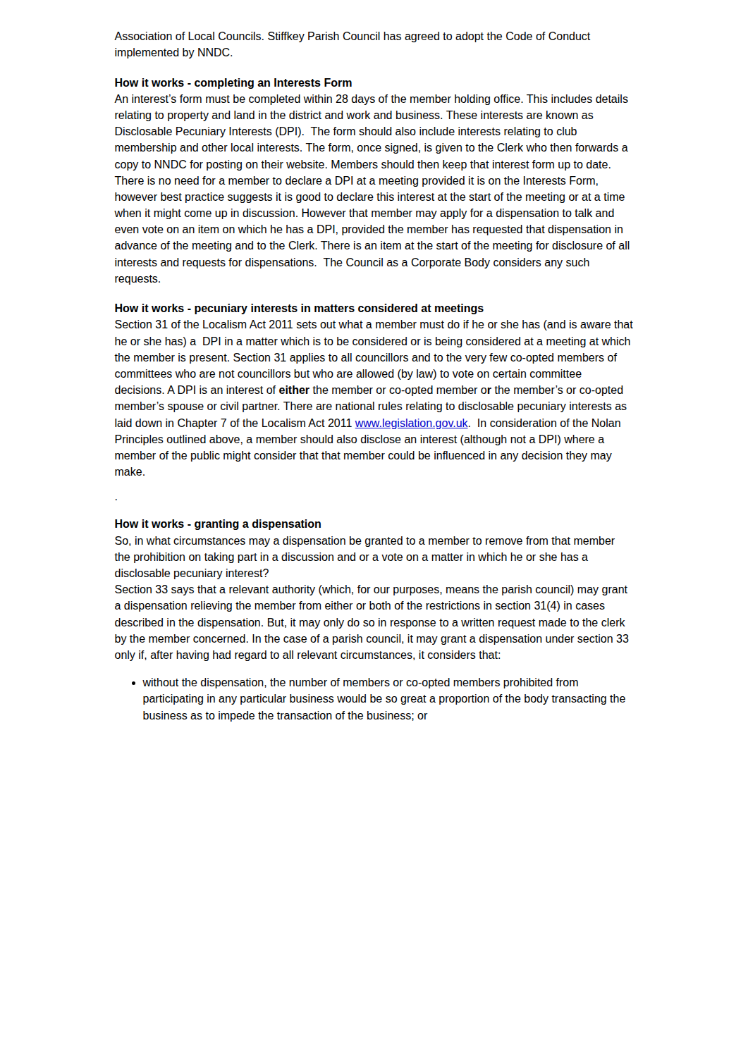Association of Local Councils. Stiffkey Parish Council has agreed to adopt the Code of Conduct implemented by NNDC.
How it works - completing an Interests Form
An interest’s form must be completed within 28 days of the member holding office. This includes details relating to property and land in the district and work and business. These interests are known as Disclosable Pecuniary Interests (DPI). The form should also include interests relating to club membership and other local interests. The form, once signed, is given to the Clerk who then forwards a copy to NNDC for posting on their website. Members should then keep that interest form up to date. There is no need for a member to declare a DPI at a meeting provided it is on the Interests Form, however best practice suggests it is good to declare this interest at the start of the meeting or at a time when it might come up in discussion. However that member may apply for a dispensation to talk and even vote on an item on which he has a DPI, provided the member has requested that dispensation in advance of the meeting and to the Clerk. There is an item at the start of the meeting for disclosure of all interests and requests for dispensations. The Council as a Corporate Body considers any such requests.
How it works - pecuniary interests in matters considered at meetings
Section 31 of the Localism Act 2011 sets out what a member must do if he or she has (and is aware that he or she has) a DPI in a matter which is to be considered or is being considered at a meeting at which the member is present. Section 31 applies to all councillors and to the very few co-opted members of committees who are not councillors but who are allowed (by law) to vote on certain committee decisions. A DPI is an interest of either the member or co-opted member or the member’s or co-opted member’s spouse or civil partner. There are national rules relating to disclosable pecuniary interests as laid down in Chapter 7 of the Localism Act 2011 www.legislation.gov.uk. In consideration of the Nolan Principles outlined above, a member should also disclose an interest (although not a DPI) where a member of the public might consider that that member could be influenced in any decision they may make.
.
How it works - granting a dispensation
So, in what circumstances may a dispensation be granted to a member to remove from that member the prohibition on taking part in a discussion and or a vote on a matter in which he or she has a disclosable pecuniary interest?
Section 33 says that a relevant authority (which, for our purposes, means the parish council) may grant a dispensation relieving the member from either or both of the restrictions in section 31(4) in cases described in the dispensation. But, it may only do so in response to a written request made to the clerk by the member concerned. In the case of a parish council, it may grant a dispensation under section 33 only if, after having had regard to all relevant circumstances, it considers that:
without the dispensation, the number of members or co-opted members prohibited from participating in any particular business would be so great a proportion of the body transacting the business as to impede the transaction of the business; or